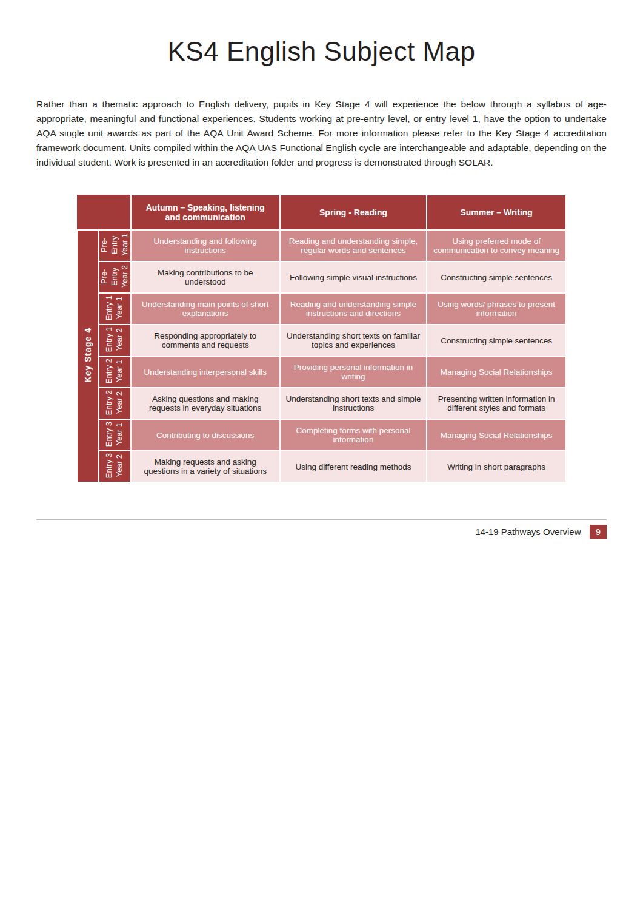KS4 English Subject Map
Rather than a thematic approach to English delivery, pupils in Key Stage 4 will experience the below through a syllabus of age-appropriate, meaningful and functional experiences. Students working at pre-entry level, or entry level 1, have the option to undertake AQA single unit awards as part of the AQA Unit Award Scheme. For more information please refer to the Key Stage 4 accreditation framework document. Units compiled within the AQA UAS Functional English cycle are interchangeable and adaptable, depending on the individual student. Work is presented in an accreditation folder and progress is demonstrated through SOLAR.
| | Autumn – Speaking, listening and communication | Spring - Reading | Summer – Writing |
| --- | --- | --- | --- |
| Key Stage 4 | Pre- Entry Year 1 | Understanding and following instructions | Reading and understanding simple, regular words and sentences | Using preferred mode of communication to convey meaning |
| Pre- Entry Year 2 | Making contributions to be understood | Following simple visual instructions | Constructing simple sentences |
| Entry 1 Year 1 | Understanding main points of short explanations | Reading and understanding simple instructions and directions | Using words/ phrases to present information |
| Entry 1 Year 2 | Responding appropriately to comments and requests | Understanding short texts on familiar topics and experiences | Constructing simple sentences |
| Entry 2 Year 1 | Understanding interpersonal skills | Providing personal information in writing | Managing Social Relationships |
| Entry 2 Year 2 | Asking questions and making requests in everyday situations | Understanding short texts and simple instructions | Presenting written information in different styles and formats |
| Entry 3 Year 1 | Contributing to discussions | Completing forms with personal information | Managing Social Relationships |
| Entry 3 Year 2 | Making requests and asking questions in a variety of situations | Using different reading methods | Writing in short paragraphs |
14-19 Pathways Overview 9